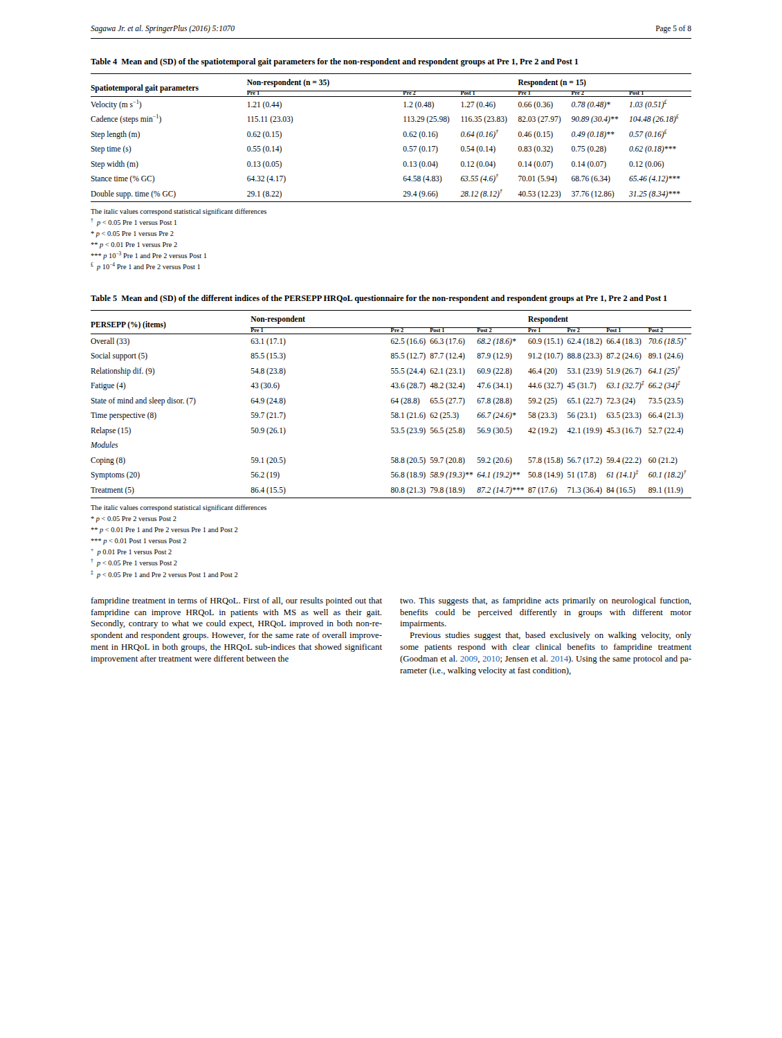Sagawa Jr. et al. SpringerPlus (2016) 5:1070
Page 5 of 8
Table 4 Mean and (SD) of the spatiotemporal gait parameters for the non-respondent and respondent groups at Pre 1, Pre 2 and Post 1
| Spatiotemporal gait parameters | Non-respondent (n = 35) | Respondent (n = 15) |
| --- | --- | --- |
| Pre 1 | Pre 2 | Post 1 | Pre 1 | Pre 2 | Post 1 |
| Velocity (m s −1 ) | 1.21 (0.44) | 1.2 (0.48) | 1.27 (0.46) | 0.66 (0.36) | 0.78 (0.48)* | 1.03 (0.51) £ |
| Cadence (steps min −1 ) | 115.11 (23.03) | 113.29 (25.98) | 116.35 (23.83) | 82.03 (27.97) | 90.89 (30.4)** | 104.48 (26.18) £ |
| Step length (m) | 0.62 (0.15) | 0.62 (0.16) | 0.64 (0.16) † | 0.46 (0.15) | 0.49 (0.18)** | 0.57 (0.16) £ |
| Step time (s) | 0.55 (0.14) | 0.57 (0.17) | 0.54 (0.14) | 0.83 (0.32) | 0.75 (0.28) | 0.62 (0.18)*** |
| Step width (m) | 0.13 (0.05) | 0.13 (0.04) | 0.12 (0.04) | 0.14 (0.07) | 0.14 (0.07) | 0.12 (0.06) |
| Stance time (% GC) | 64.32 (4.17) | 64.58 (4.83) | 63.55 (4.6) † | 70.01 (5.94) | 68.76 (6.34) | 65.46 (4.12)*** |
| Double supp. time (% GC) | 29.1 (8.22) | 29.4 (9.66) | 28.12 (8.12) † | 40.53 (12.23) | 37.76 (12.86) | 31.25 (8.34)*** |
The italic values correspond statistical significant differences
† p < 0.05 Pre 1 versus Post 1
* p < 0.05 Pre 1 versus Pre 2
** p < 0.01 Pre 1 versus Pre 2
*** p 10−3 Pre 1 and Pre 2 versus Post 1
£ p 10−4 Pre 1 and Pre 2 versus Post 1
Table 5 Mean and (SD) of the different indices of the PERSEPP HRQoL questionnaire for the non-respondent and respondent groups at Pre 1, Pre 2 and Post 1
| PERSEPP (%) (items) | Non-respondent | Respondent |
| --- | --- | --- |
| Pre 1 | Pre 2 | Post 1 | Post 2 | Pre 1 | Pre 2 | Post 1 | Post 2 |
| Overall (33) | 63.1 (17.1) | 62.5 (16.6) | 66.3 (17.6) | 68.2 (18.6)* | 60.9 (15.1) | 62.4 (18.2) | 66.4 (18.3) | 70.6 (18.5) + |
| Social support (5) | 85.5 (15.3) | 85.5 (12.7) | 87.7 (12.4) | 87.9 (12.9) | 91.2 (10.7) | 88.8 (23.3) | 87.2 (24.6) | 89.1 (24.6) |
| Relationship dif. (9) | 54.8 (23.8) | 55.5 (24.4) | 62.1 (23.1) | 60.9 (22.8) | 46.4 (20) | 53.1 (23.9) | 51.9 (26.7) | 64.1 (25) † |
| Fatigue (4) | 43 (30.6) | 43.6 (28.7) | 48.2 (32.4) | 47.6 (34.1) | 44.6 (32.7) | 45 (31.7) | 63.1 (32.7) ‡ | 66.2 (34) ‡ |
| State of mind and sleep disor. (7) | 64.9 (24.8) | 64 (28.8) | 65.5 (27.7) | 67.8 (28.8) | 59.2 (25) | 65.1 (22.7) | 72.3 (24) | 73.5 (23.5) |
| Time perspective (8) | 59.7 (21.7) | 58.1 (21.6) | 62 (25.3) | 66.7 (24.6)* | 58 (23.3) | 56 (23.1) | 63.5 (23.3) | 66.4 (21.3) |
| Relapse (15) | 50.9 (26.1) | 53.5 (23.9) | 56.5 (25.8) | 56.9 (30.5) | 42 (19.2) | 42.1 (19.9) | 45.3 (16.7) | 52.7 (22.4) |
| Modules | | | | | | | | |
| Coping (8) | 59.1 (20.5) | 58.8 (20.5) | 59.7 (20.8) | 59.2 (20.6) | 57.8 (15.8) | 56.7 (17.2) | 59.4 (22.2) | 60 (21.2) |
| Symptoms (20) | 56.2 (19) | 56.8 (18.9) | 58.9 (19.3)** | 64.1 (19.2)** | 50.8 (14.9) | 51 (17.8) | 61 (14.1) ‡ | 60.1 (18.2) † |
| Treatment (5) | 86.4 (15.5) | 80.8 (21.3) | 79.8 (18.9) | 87.2 (14.7)*** | 87 (17.6) | 71.3 (36.4) | 84 (16.5) | 89.1 (11.9) |
The italic values correspond statistical significant differences
* p < 0.05 Pre 2 versus Post 2
** p < 0.01 Pre 1 and Pre 2 versus Pre 1 and Post 2
*** p < 0.01 Post 1 versus Post 2
+ p 0.01 Pre 1 versus Post 2
† p < 0.05 Pre 1 versus Post 2
‡ p < 0.05 Pre 1 and Pre 2 versus Post 1 and Post 2
fampridine treatment in terms of HRQoL. First of all, our results pointed out that fampridine can improve HRQoL in patients with MS as well as their gait. Secondly, contrary to what we could expect, HRQoL improved in both non-respondent and respondent groups. However, for the same rate of overall improvement in HRQoL in both groups, the HRQoL sub-indices that showed significant improvement after treatment were different between the
two. This suggests that, as fampridine acts primarily on neurological function, benefits could be perceived differently in groups with different motor impairments.
Previous studies suggest that, based exclusively on walking velocity, only some patients respond with clear clinical benefits to fampridine treatment (Goodman et al. 2009, 2010; Jensen et al. 2014). Using the same protocol and parameter (i.e., walking velocity at fast condition),